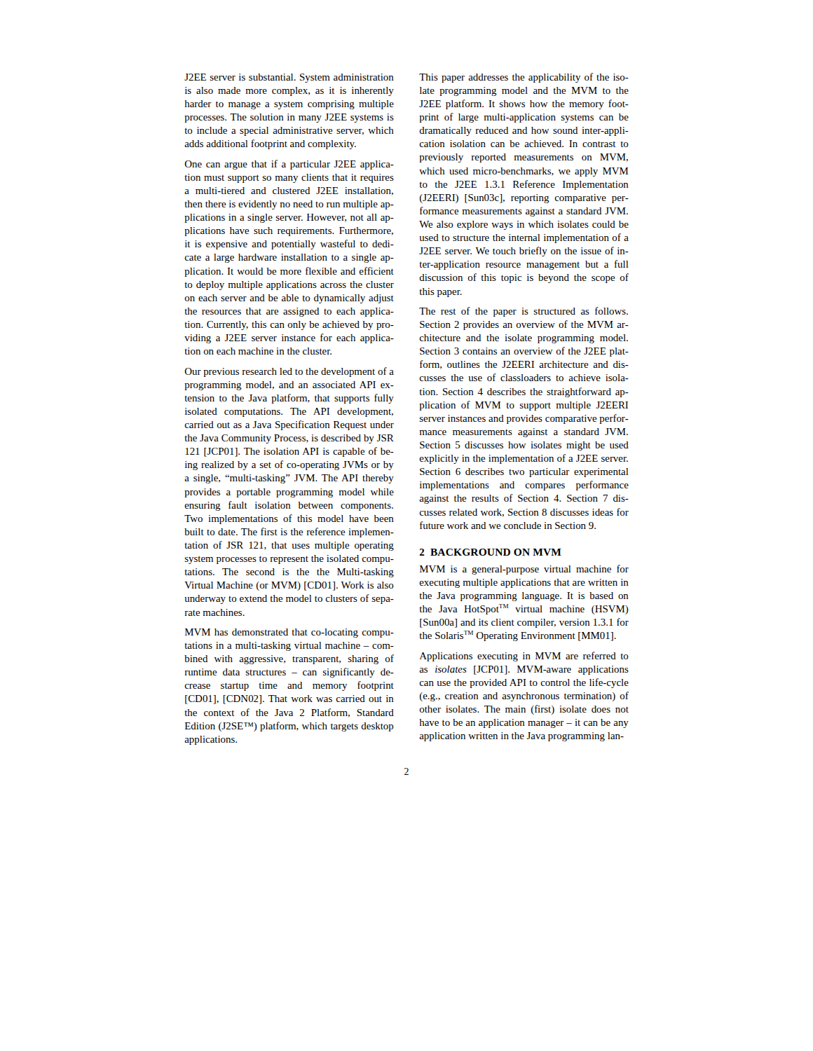J2EE server is substantial. System administration is also made more complex, as it is inherently harder to manage a system comprising multiple processes. The solution in many J2EE systems is to include a special administrative server, which adds additional footprint and complexity.
One can argue that if a particular J2EE application must support so many clients that it requires a multi-tiered and clustered J2EE installation, then there is evidently no need to run multiple applications in a single server. However, not all applications have such requirements. Furthermore, it is expensive and potentially wasteful to dedicate a large hardware installation to a single application. It would be more flexible and efficient to deploy multiple applications across the cluster on each server and be able to dynamically adjust the resources that are assigned to each application. Currently, this can only be achieved by providing a J2EE server instance for each application on each machine in the cluster.
Our previous research led to the development of a programming model, and an associated API extension to the Java platform, that supports fully isolated computations. The API development, carried out as a Java Specification Request under the Java Community Process, is described by JSR 121 [JCP01]. The isolation API is capable of being realized by a set of co-operating JVMs or by a single, “multi-tasking” JVM. The API thereby provides a portable programming model while ensuring fault isolation between components. Two implementations of this model have been built to date. The first is the reference implementation of JSR 121, that uses multiple operating system processes to represent the isolated computations. The second is the the Multi-tasking Virtual Machine (or MVM) [CD01]. Work is also underway to extend the model to clusters of separate machines.
MVM has demonstrated that co-locating computations in a multi-tasking virtual machine – combined with aggressive, transparent, sharing of runtime data structures – can significantly decrease startup time and memory footprint [CD01], [CDN02]. That work was carried out in the context of the Java 2 Platform, Standard Edition (J2SE™) platform, which targets desktop applications.
This paper addresses the applicability of the isolate programming model and the MVM to the J2EE platform. It shows how the memory footprint of large multi-application systems can be dramatically reduced and how sound inter-application isolation can be achieved. In contrast to previously reported measurements on MVM, which used micro-benchmarks, we apply MVM to the J2EE 1.3.1 Reference Implementation (J2EERI) [Sun03c], reporting comparative performance measurements against a standard JVM. We also explore ways in which isolates could be used to structure the internal implementation of a J2EE server. We touch briefly on the issue of inter-application resource management but a full discussion of this topic is beyond the scope of this paper.
The rest of the paper is structured as follows. Section 2 provides an overview of the MVM architecture and the isolate programming model. Section 3 contains an overview of the J2EE platform, outlines the J2EERI architecture and discusses the use of classloaders to achieve isolation. Section 4 describes the straightforward application of MVM to support multiple J2EERI server instances and provides comparative performance measurements against a standard JVM. Section 5 discusses how isolates might be used explicitly in the implementation of a J2EE server. Section 6 describes two particular experimental implementations and compares performance against the results of Section 4. Section 7 discusses related work, Section 8 discusses ideas for future work and we conclude in Section 9.
2
BACKGROUND ON MVM
MVM is a general-purpose virtual machine for executing multiple applications that are written in the Java programming language. It is based on the Java HotSpotTM virtual machine (HSVM) [Sun00a] and its client compiler, version 1.3.1 for the SolarisTM Operating Environment [MM01].
Applications executing in MVM are referred to as isolates [JCP01]. MVM-aware applications can use the provided API to control the life-cycle (e.g., creation and asynchronous termination) of other isolates. The main (first) isolate does not have to be an application manager – it can be any application written in the Java programming lan-
2